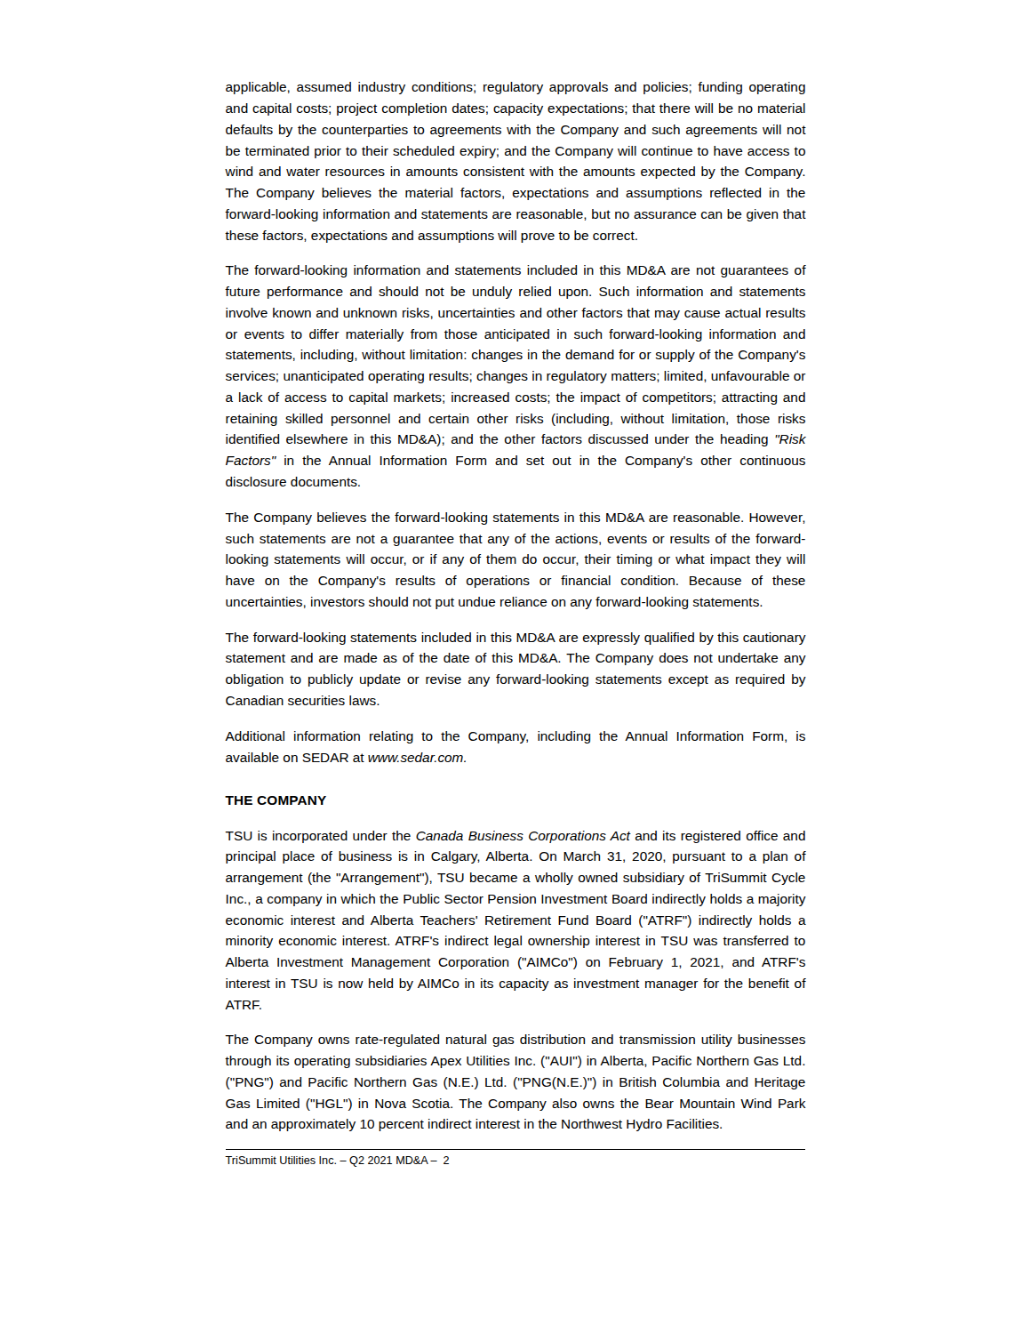applicable, assumed industry conditions; regulatory approvals and policies; funding operating and capital costs; project completion dates; capacity expectations; that there will be no material defaults by the counterparties to agreements with the Company and such agreements will not be terminated prior to their scheduled expiry; and the Company will continue to have access to wind and water resources in amounts consistent with the amounts expected by the Company. The Company believes the material factors, expectations and assumptions reflected in the forward-looking information and statements are reasonable, but no assurance can be given that these factors, expectations and assumptions will prove to be correct.
The forward-looking information and statements included in this MD&A are not guarantees of future performance and should not be unduly relied upon. Such information and statements involve known and unknown risks, uncertainties and other factors that may cause actual results or events to differ materially from those anticipated in such forward-looking information and statements, including, without limitation: changes in the demand for or supply of the Company's services; unanticipated operating results; changes in regulatory matters; limited, unfavourable or a lack of access to capital markets; increased costs; the impact of competitors; attracting and retaining skilled personnel and certain other risks (including, without limitation, those risks identified elsewhere in this MD&A); and the other factors discussed under the heading "Risk Factors" in the Annual Information Form and set out in the Company's other continuous disclosure documents.
The Company believes the forward-looking statements in this MD&A are reasonable. However, such statements are not a guarantee that any of the actions, events or results of the forward-looking statements will occur, or if any of them do occur, their timing or what impact they will have on the Company's results of operations or financial condition. Because of these uncertainties, investors should not put undue reliance on any forward-looking statements.
The forward-looking statements included in this MD&A are expressly qualified by this cautionary statement and are made as of the date of this MD&A. The Company does not undertake any obligation to publicly update or revise any forward-looking statements except as required by Canadian securities laws.
Additional information relating to the Company, including the Annual Information Form, is available on SEDAR at www.sedar.com.
THE COMPANY
TSU is incorporated under the Canada Business Corporations Act and its registered office and principal place of business is in Calgary, Alberta. On March 31, 2020, pursuant to a plan of arrangement (the "Arrangement"), TSU became a wholly owned subsidiary of TriSummit Cycle Inc., a company in which the Public Sector Pension Investment Board indirectly holds a majority economic interest and Alberta Teachers' Retirement Fund Board ("ATRF") indirectly holds a minority economic interest. ATRF's indirect legal ownership interest in TSU was transferred to Alberta Investment Management Corporation ("AIMCo") on February 1, 2021, and ATRF's interest in TSU is now held by AIMCo in its capacity as investment manager for the benefit of ATRF.
The Company owns rate-regulated natural gas distribution and transmission utility businesses through its operating subsidiaries Apex Utilities Inc. ("AUI") in Alberta, Pacific Northern Gas Ltd. ("PNG") and Pacific Northern Gas (N.E.) Ltd. ("PNG(N.E.)") in British Columbia and Heritage Gas Limited ("HGL") in Nova Scotia. The Company also owns the Bear Mountain Wind Park and an approximately 10 percent indirect interest in the Northwest Hydro Facilities.
TriSummit Utilities Inc. – Q2 2021 MD&A – 2